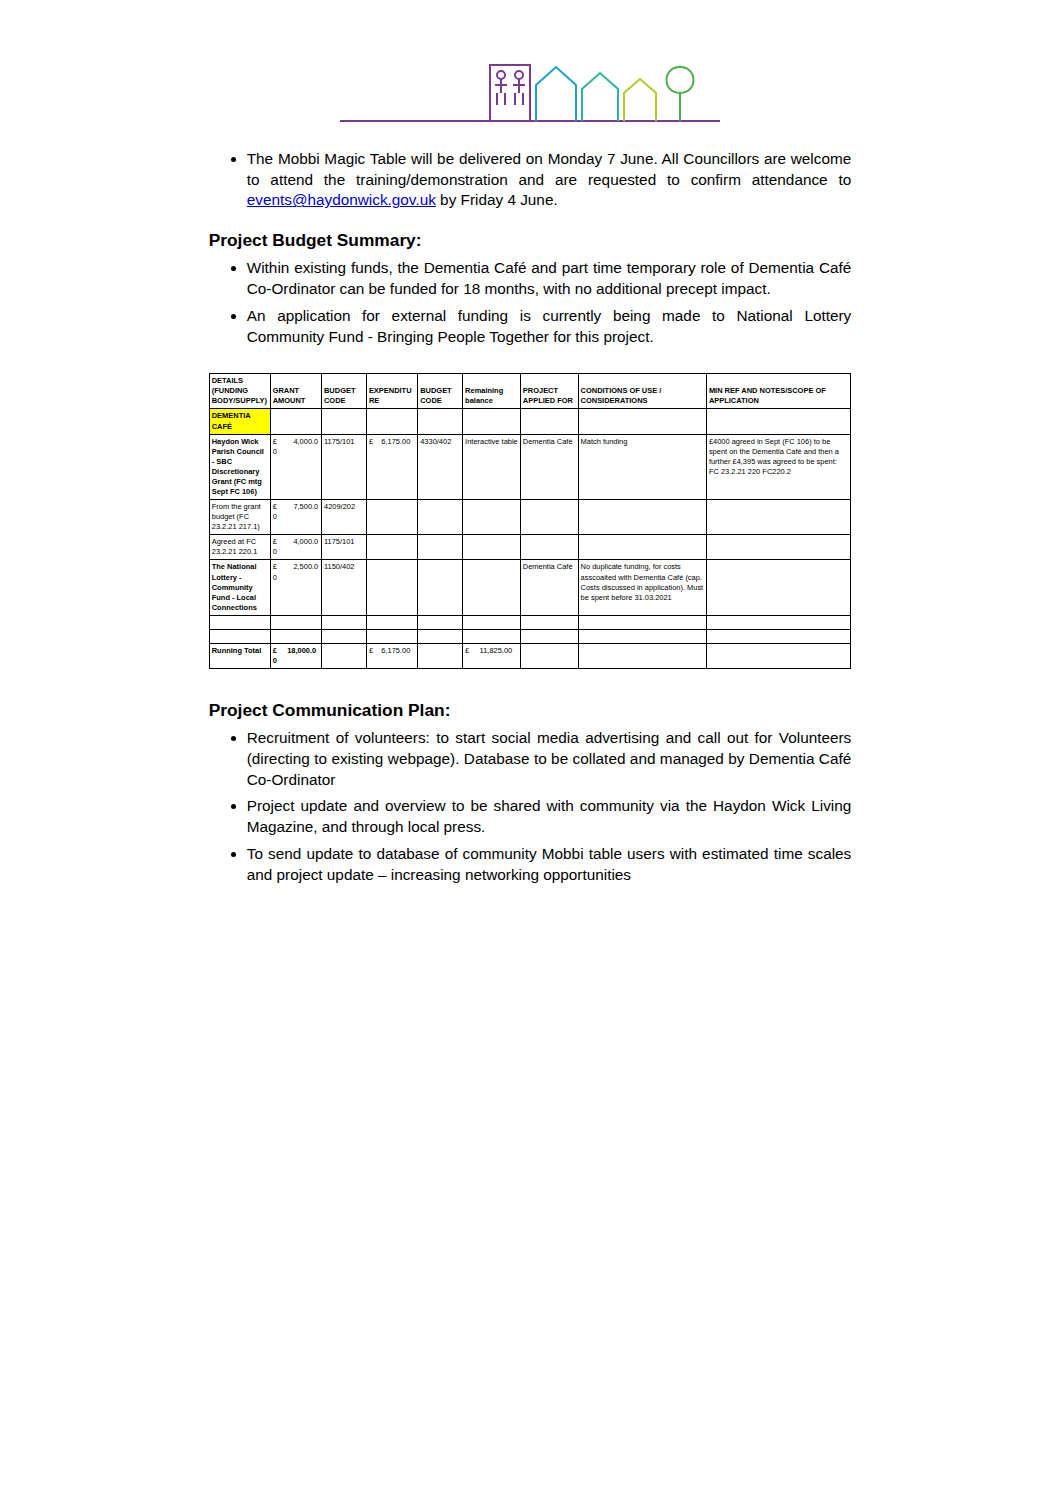The Mobbi Magic Table will be delivered on Monday 7 June. All Councillors are welcome to attend the training/demonstration and are requested to confirm attendance to events@haydonwick.gov.uk by Friday 4 June.
Project Budget Summary:
Within existing funds, the Dementia Café and part time temporary role of Dementia Café Co-Ordinator can be funded for 18 months, with no additional precept impact.
An application for external funding is currently being made to National Lottery Community Fund - Bringing People Together for this project.
| DETAILS (FUNDING BODY/SUPPLY) | GRANT AMOUNT | BUDGET CODE | EXPENDITURE | BUDGET CODE | Remaining balance | PROJECT APPLIED FOR | CONDITIONS OF USE / CONSIDERATIONS | MIN REF AND NOTES/SCOPE OF APPLICATION |
| --- | --- | --- | --- | --- | --- | --- | --- | --- |
| DEMENTIA CAFÉ | | | | | | | | |
| Haydon Wick Parish Council - SBC Discretionary Grant (FC mtg Sept FC 106) | £ 4,000.00 | 1175/101 | £ 6,175.00 | 4330/402 | Interactive table | Dementia Café | Match funding | £4000 agreed in Sept (FC 106) to be spent on the Dementia Café and then a further £4,395 was agreed to be spent: FC 23.2.21 220 FC220.2 |
| From the grant budget (FC 23.2.21 217.1) | £ 7,500.00 | 4209/202 | | | | | | |
| Agreed at FC 23.2.21 220.1 | £ 4,000.00 | 1175/101 | | | | | | |
| The National Lottery - Community Fund - Local Connections | £ 2,500.00 | 1150/402 | | | | Dementia Café | No duplicate funding, for costs asscoaited with Dementia Café (cap. Costs discussed in application). Must be spent before 31.03.2021 | |
| Running Total | £ 18,000.00 | | £ 6,175.00 | | £ 11,825.00 | | | |
Project Communication Plan:
Recruitment of volunteers: to start social media advertising and call out for Volunteers (directing to existing webpage). Database to be collated and managed by Dementia Café Co-Ordinator
Project update and overview to be shared with community via the Haydon Wick Living Magazine, and through local press.
To send update to database of community Mobbi table users with estimated time scales and project update – increasing networking opportunities